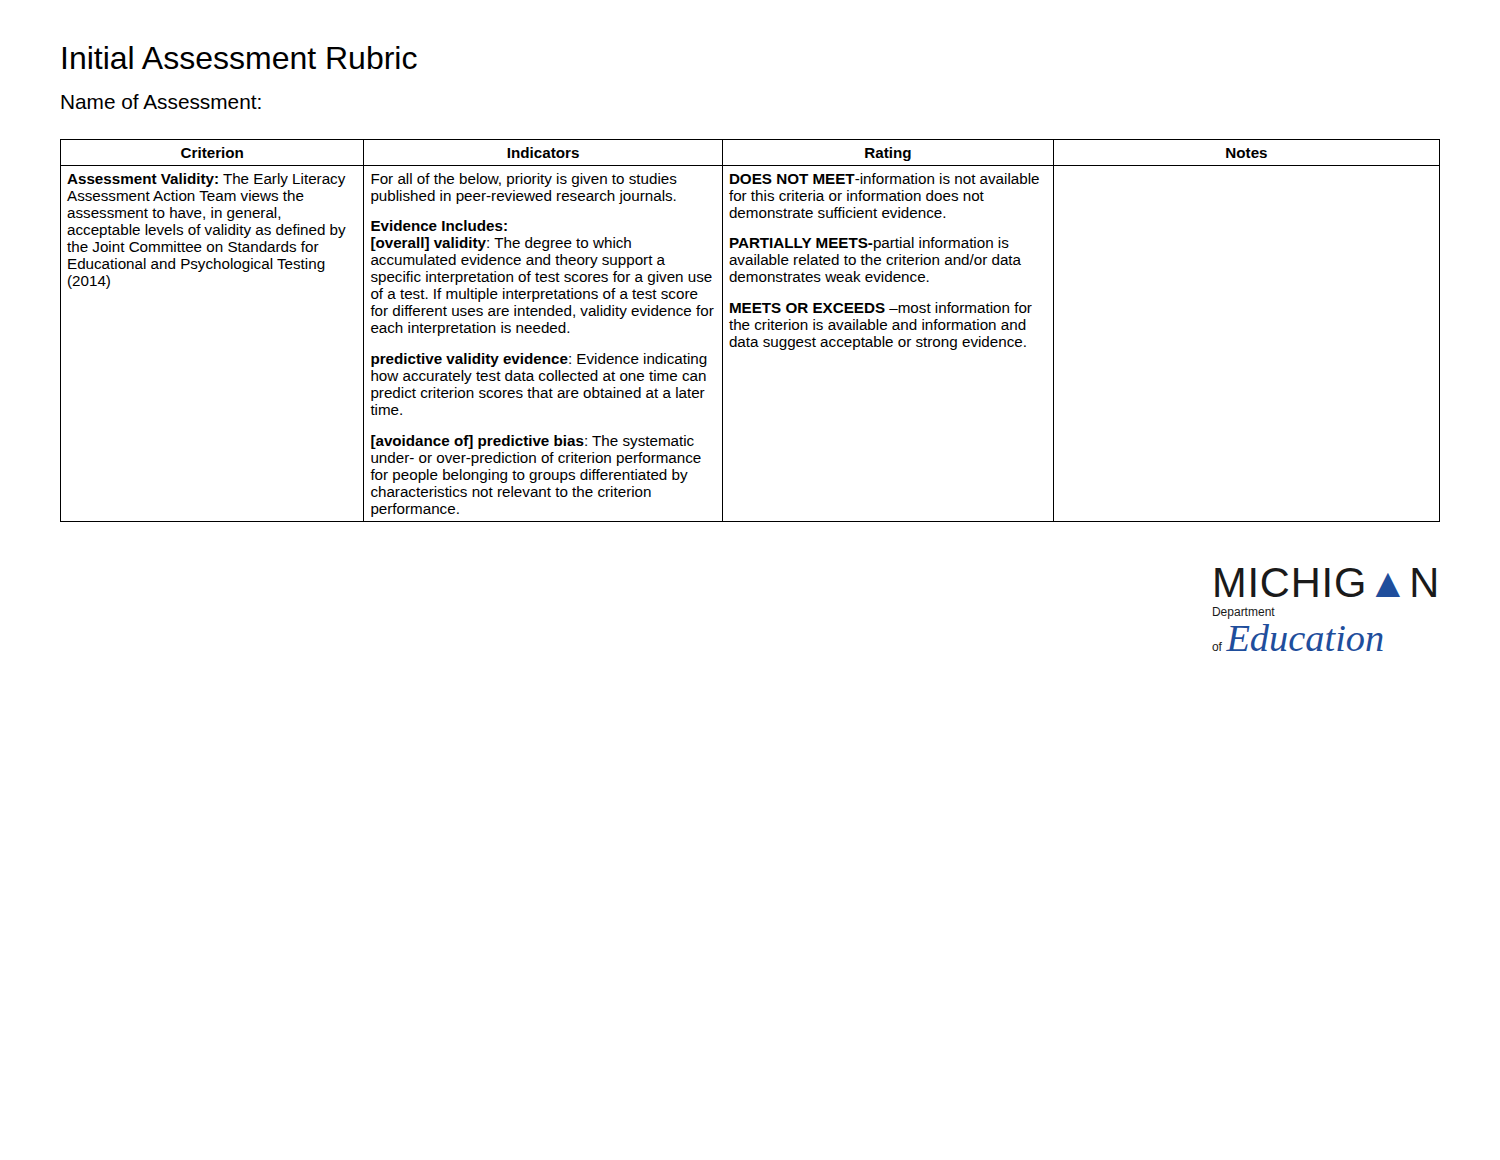Initial Assessment Rubric
Name of Assessment:
| Criterion | Indicators | Rating | Notes |
| --- | --- | --- | --- |
| Assessment Validity: The Early Literacy Assessment Action Team views the assessment to have, in general, acceptable levels of validity as defined by the Joint Committee on Standards for Educational and Psychological Testing (2014) | For all of the below, priority is given to studies published in peer-reviewed research journals. Evidence Includes: [overall] validity : The degree to which accumulated evidence and theory support a specific interpretation of test scores for a given use of a test. If multiple interpretations of a test score for different uses are intended, validity evidence for each interpretation is needed. predictive validity evidence : Evidence indicating how accurately test data collected at one time can predict criterion scores that are obtained at a later time. [avoidance of] predictive bias : The systematic under- or over-prediction of criterion performance for people belonging to groups differentiated by characteristics not relevant to the criterion performance. | DOES NOT MEET -information is not available for this criteria or information does not demonstrate sufficient evidence. PARTIALLY MEETS- partial information is available related to the criterion and/or data demonstrates weak evidence. MEETS OR EXCEEDS –most information for the criterion is available and information and data suggest acceptable or strong evidence. | |
MICHIG▲N
Department
of Education